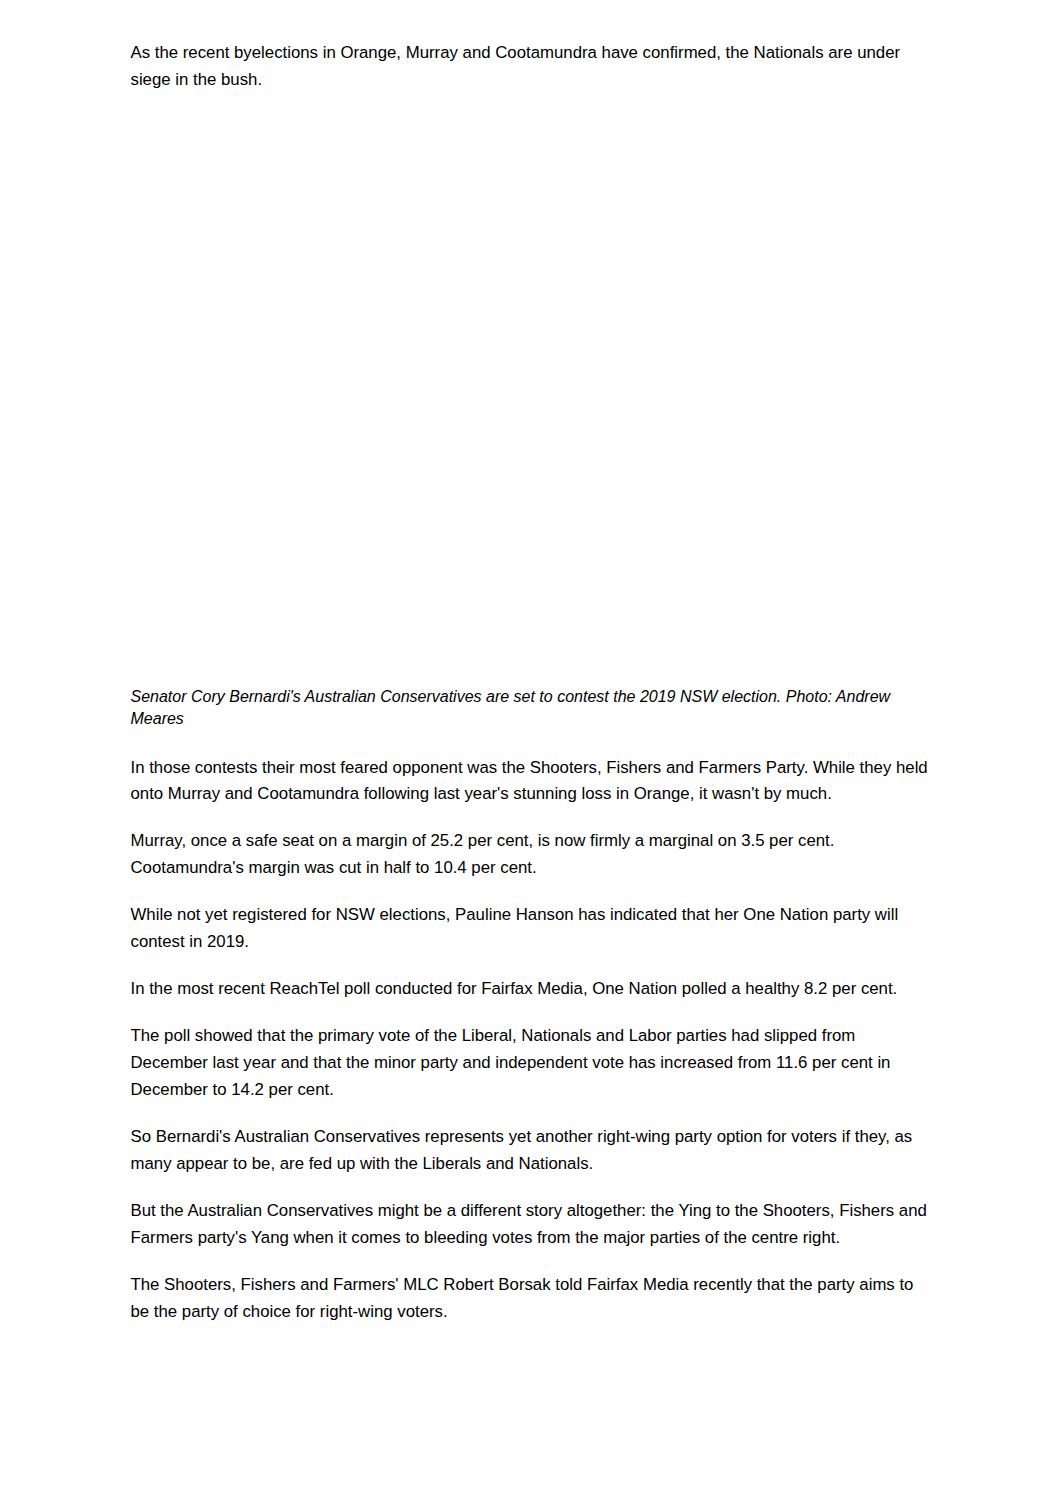As the recent byelections in Orange, Murray and Cootamundra have confirmed, the Nationals are under siege in the bush.
Senator Cory Bernardi's Australian Conservatives are set to contest the 2019 NSW election. Photo: Andrew Meares
In those contests their most feared opponent was the Shooters, Fishers and Farmers Party. While they held onto Murray and Cootamundra following last year's stunning loss in Orange, it wasn't by much.
Murray, once a safe seat on a margin of 25.2 per cent, is now firmly a marginal on 3.5 per cent. Cootamundra's margin was cut in half to 10.4 per cent.
While not yet registered for NSW elections, Pauline Hanson has indicated that her One Nation party will contest in 2019.
In the most recent ReachTel poll conducted for Fairfax Media, One Nation polled a healthy 8.2 per cent.
The poll showed that the primary vote of the Liberal, Nationals and Labor parties had slipped from December last year and that the minor party and independent vote has increased from 11.6 per cent in December to 14.2 per cent.
So Bernardi's Australian Conservatives represents yet another right-wing party option for voters if they, as many appear to be, are fed up with the Liberals and Nationals.
But the Australian Conservatives might be a different story altogether: the Ying to the Shooters, Fishers and Farmers party's Yang when it comes to bleeding votes from the major parties of the centre right.
The Shooters, Fishers and Farmers' MLC Robert Borsak told Fairfax Media recently that the party aims to be the party of choice for right-wing voters.